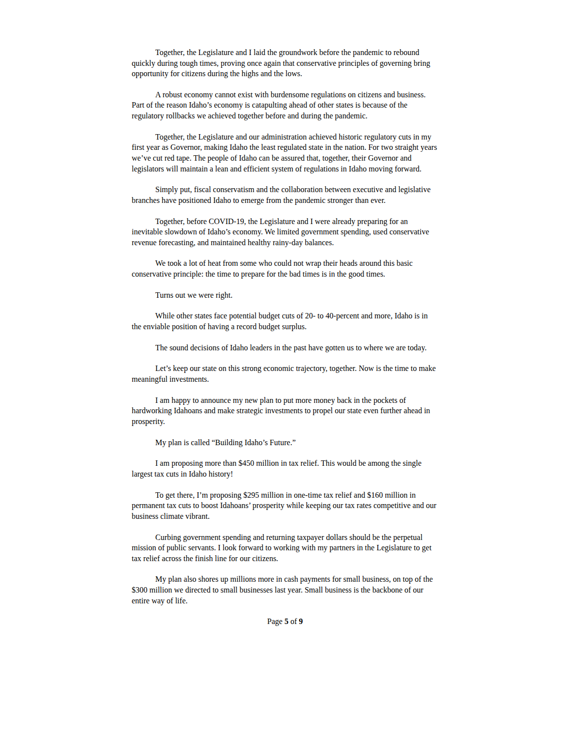Together, the Legislature and I laid the groundwork before the pandemic to rebound quickly during tough times, proving once again that conservative principles of governing bring opportunity for citizens during the highs and the lows.
A robust economy cannot exist with burdensome regulations on citizens and business. Part of the reason Idaho’s economy is catapulting ahead of other states is because of the regulatory rollbacks we achieved together before and during the pandemic.
Together, the Legislature and our administration achieved historic regulatory cuts in my first year as Governor, making Idaho the least regulated state in the nation. For two straight years we’ve cut red tape. The people of Idaho can be assured that, together, their Governor and legislators will maintain a lean and efficient system of regulations in Idaho moving forward.
Simply put, fiscal conservatism and the collaboration between executive and legislative branches have positioned Idaho to emerge from the pandemic stronger than ever.
Together, before COVID-19, the Legislature and I were already preparing for an inevitable slowdown of Idaho’s economy. We limited government spending, used conservative revenue forecasting, and maintained healthy rainy-day balances.
We took a lot of heat from some who could not wrap their heads around this basic conservative principle: the time to prepare for the bad times is in the good times.
Turns out we were right.
While other states face potential budget cuts of 20- to 40-percent and more, Idaho is in the enviable position of having a record budget surplus.
The sound decisions of Idaho leaders in the past have gotten us to where we are today.
Let’s keep our state on this strong economic trajectory, together. Now is the time to make meaningful investments.
I am happy to announce my new plan to put more money back in the pockets of hardworking Idahoans and make strategic investments to propel our state even further ahead in prosperity.
My plan is called “Building Idaho’s Future.”
I am proposing more than $450 million in tax relief. This would be among the single largest tax cuts in Idaho history!
To get there, I’m proposing $295 million in one-time tax relief and $160 million in permanent tax cuts to boost Idahoans’ prosperity while keeping our tax rates competitive and our business climate vibrant.
Curbing government spending and returning taxpayer dollars should be the perpetual mission of public servants. I look forward to working with my partners in the Legislature to get tax relief across the finish line for our citizens.
My plan also shores up millions more in cash payments for small business, on top of the $300 million we directed to small businesses last year. Small business is the backbone of our entire way of life.
Page 5 of 9